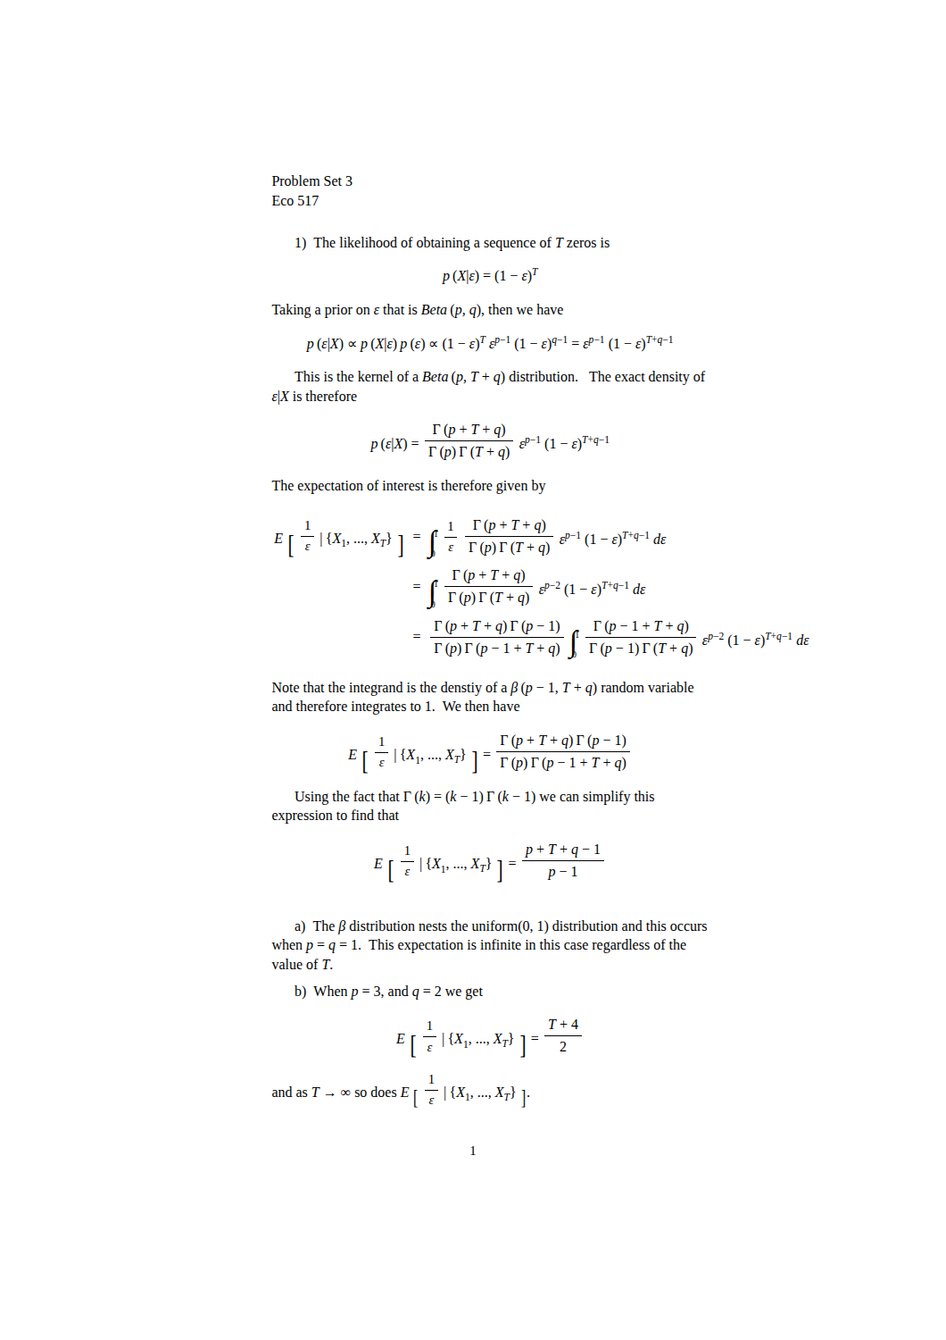Problem Set 3
Eco 517
1) The likelihood of obtaining a sequence of T zeros is
p (X|ε) = (1 − ε)T
Taking a prior on ε that is Beta (p, q), then we have
p (ε|X) ∝ p (X|ε) p (ε) ∝ (1 − ε)T εp−1 (1 − ε)q−1 = εp−1 (1 − ε)T+q−1
This is the kernel of a Beta (p, T + q) distribution. The exact density of ε|X is therefore
p (ε|X) = Γ (p + T + q) Γ (p) Γ (T + q) εp−1 (1 − ε)T+q−1
The expectation of interest is therefore given by
| E [ 1 ε / { X 1 , ..., X T } ] | = | 1 ∫ 0 1 ε Γ ( p + T + q ) Γ ( p ) Γ ( T + q ) ε p −1 (1 − ε ) T + q −1 dε |
| | = | 1 ∫ 0 Γ ( p + T + q ) Γ ( p ) Γ ( T + q ) ε p −2 (1 − ε ) T + q −1 dε |
| | = | Γ ( p + T + q ) Γ ( p − 1) Γ ( p ) Γ ( p − 1 + T + q ) 1 ∫ 0 Γ ( p − 1 + T + q ) Γ ( p − 1) Γ ( T + q ) ε p −2 (1 − ε ) T + q −1 dε |
Note that the integrand is the denstiy of a β (p − 1, T + q) random variable and therefore integrates to 1. We then have
E [ 1 ε | {X1, ..., XT} ] = Γ (p + T + q) Γ (p − 1) Γ (p) Γ (p − 1 + T + q)
Using the fact that Γ (k) = (k − 1) Γ (k − 1) we can simplify this expression to find that
E [ 1 ε | {X1, ..., XT} ] = p + T + q − 1 p − 1
a) The β distribution nests the uniform(0, 1) distribution and this occurs when p = q = 1. This expectation is infinite in this case regardless of the value of T.
b) When p = 3, and q = 2 we get
E [ 1 ε | {X1, ..., XT} ] = T + 4 2
and as T → ∞ so does E [ 1 ε | {X1, ..., XT} ].
1